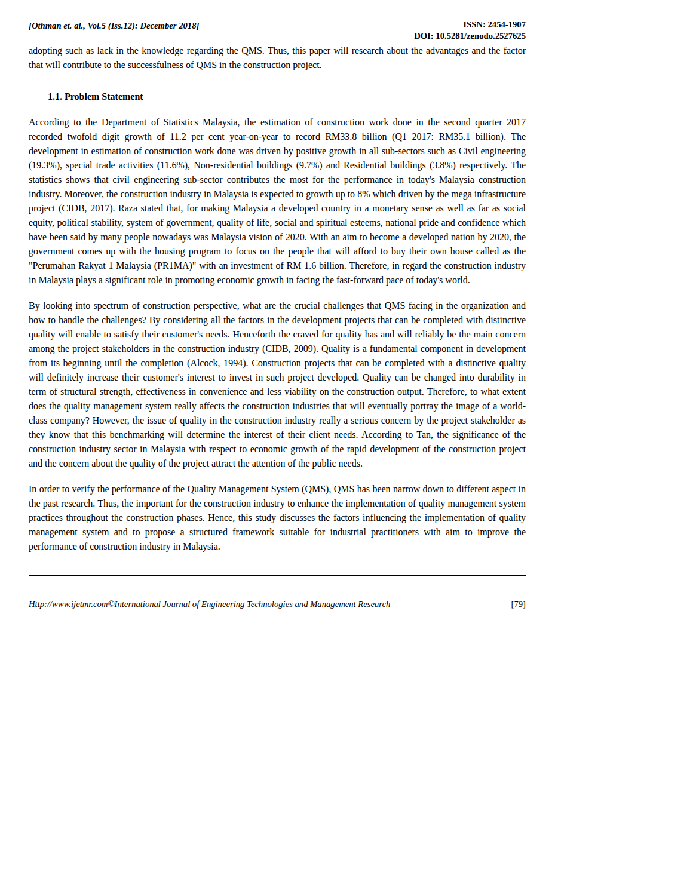[Othman et. al., Vol.5 (Iss.12): December 2018]
ISSN: 2454-1907
DOI: 10.5281/zenodo.2527625
adopting such as lack in the knowledge regarding the QMS. Thus, this paper will research about the advantages and the factor that will contribute to the successfulness of QMS in the construction project.
1.1. Problem Statement
According to the Department of Statistics Malaysia, the estimation of construction work done in the second quarter 2017 recorded twofold digit growth of 11.2 per cent year-on-year to record RM33.8 billion (Q1 2017: RM35.1 billion). The development in estimation of construction work done was driven by positive growth in all sub-sectors such as Civil engineering (19.3%), special trade activities (11.6%), Non-residential buildings (9.7%) and Residential buildings (3.8%) respectively. The statistics shows that civil engineering sub-sector contributes the most for the performance in today's Malaysia construction industry. Moreover, the construction industry in Malaysia is expected to growth up to 8% which driven by the mega infrastructure project (CIDB, 2017). Raza stated that, for making Malaysia a developed country in a monetary sense as well as far as social equity, political stability, system of government, quality of life, social and spiritual esteems, national pride and confidence which have been said by many people nowadays was Malaysia vision of 2020. With an aim to become a developed nation by 2020, the government comes up with the housing program to focus on the people that will afford to buy their own house called as the "Perumahan Rakyat 1 Malaysia (PR1MA)" with an investment of RM 1.6 billion. Therefore, in regard the construction industry in Malaysia plays a significant role in promoting economic growth in facing the fast-forward pace of today's world.
By looking into spectrum of construction perspective, what are the crucial challenges that QMS facing in the organization and how to handle the challenges? By considering all the factors in the development projects that can be completed with distinctive quality will enable to satisfy their customer's needs. Henceforth the craved for quality has and will reliably be the main concern among the project stakeholders in the construction industry (CIDB, 2009). Quality is a fundamental component in development from its beginning until the completion (Alcock, 1994). Construction projects that can be completed with a distinctive quality will definitely increase their customer's interest to invest in such project developed. Quality can be changed into durability in term of structural strength, effectiveness in convenience and less viability on the construction output. Therefore, to what extent does the quality management system really affects the construction industries that will eventually portray the image of a world-class company? However, the issue of quality in the construction industry really a serious concern by the project stakeholder as they know that this benchmarking will determine the interest of their client needs. According to Tan, the significance of the construction industry sector in Malaysia with respect to economic growth of the rapid development of the construction project and the concern about the quality of the project attract the attention of the public needs.
In order to verify the performance of the Quality Management System (QMS), QMS has been narrow down to different aspect in the past research. Thus, the important for the construction industry to enhance the implementation of quality management system practices throughout the construction phases. Hence, this study discusses the factors influencing the implementation of quality management system and to propose a structured framework suitable for industrial practitioners with aim to improve the performance of construction industry in Malaysia.
Http://www.ijetmr.com©International Journal of Engineering Technologies and Management Research
[79]